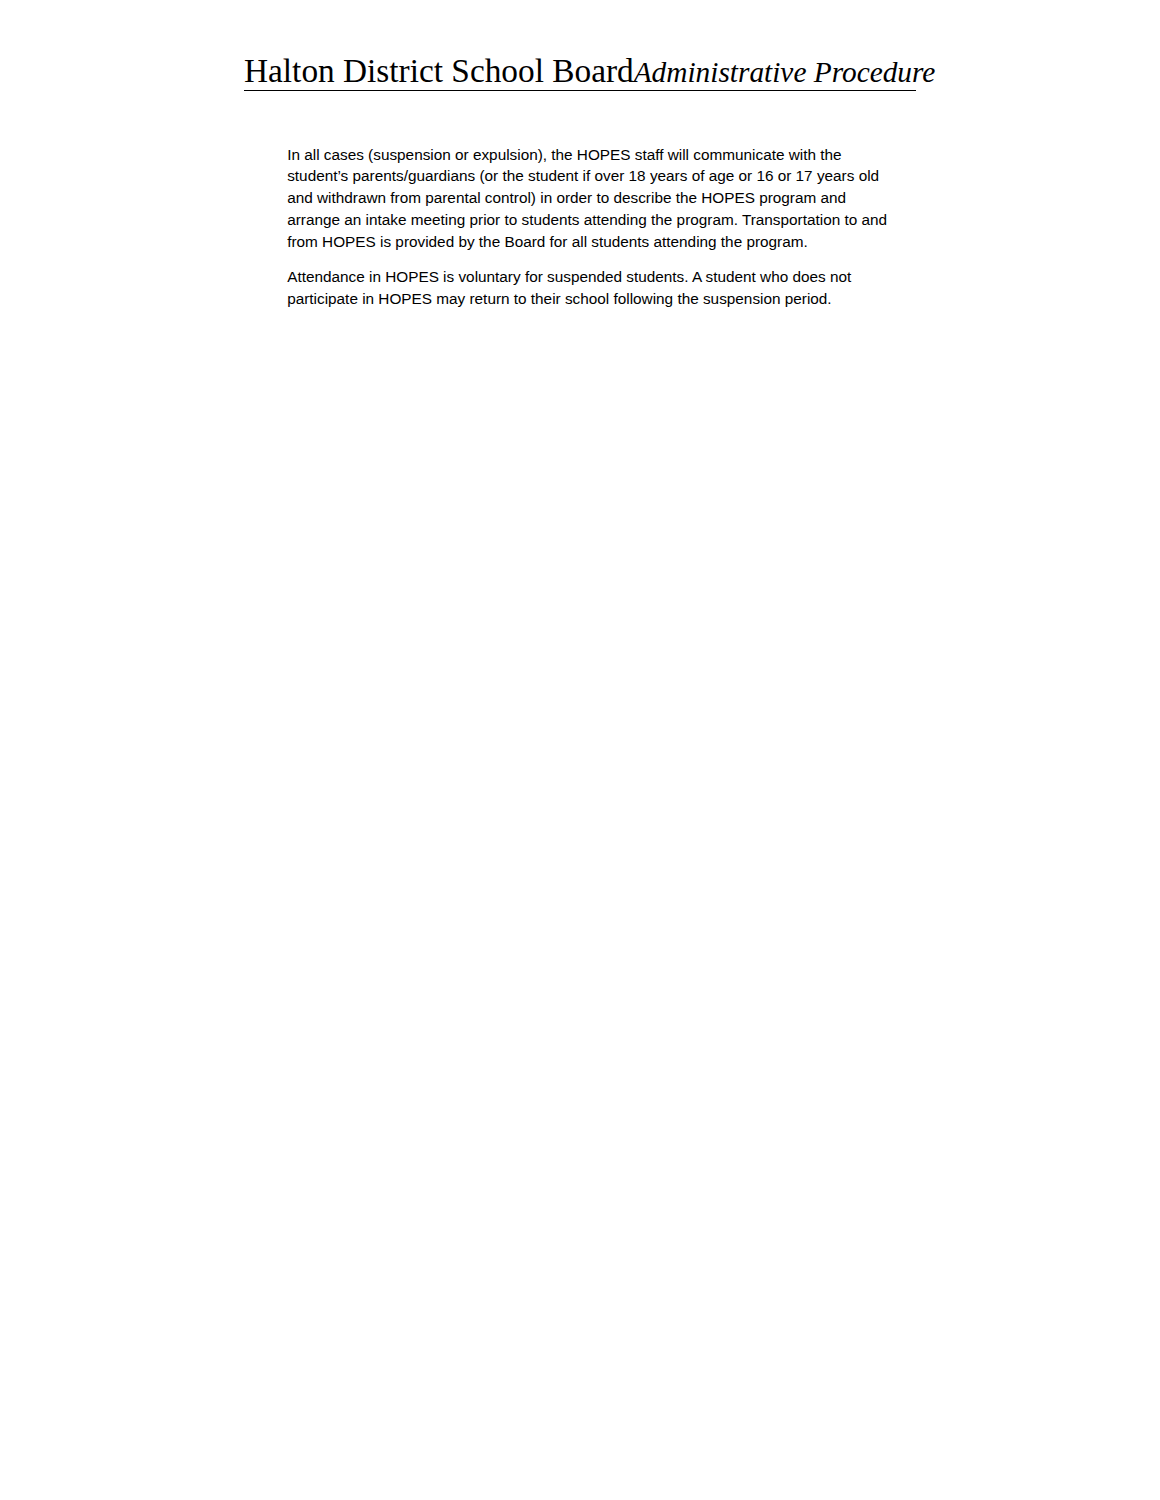Halton District School Board
Administrative Procedure
In all cases (suspension or expulsion), the HOPES staff will communicate with the student’s parents/guardians (or the student if over 18 years of age or 16 or 17 years old and withdrawn from parental control) in order to describe the HOPES program and arrange an intake meeting prior to students attending the program. Transportation to and from HOPES is provided by the Board for all students attending the program.
Attendance in HOPES is voluntary for suspended students. A student who does not participate in HOPES may return to their school following the suspension period.